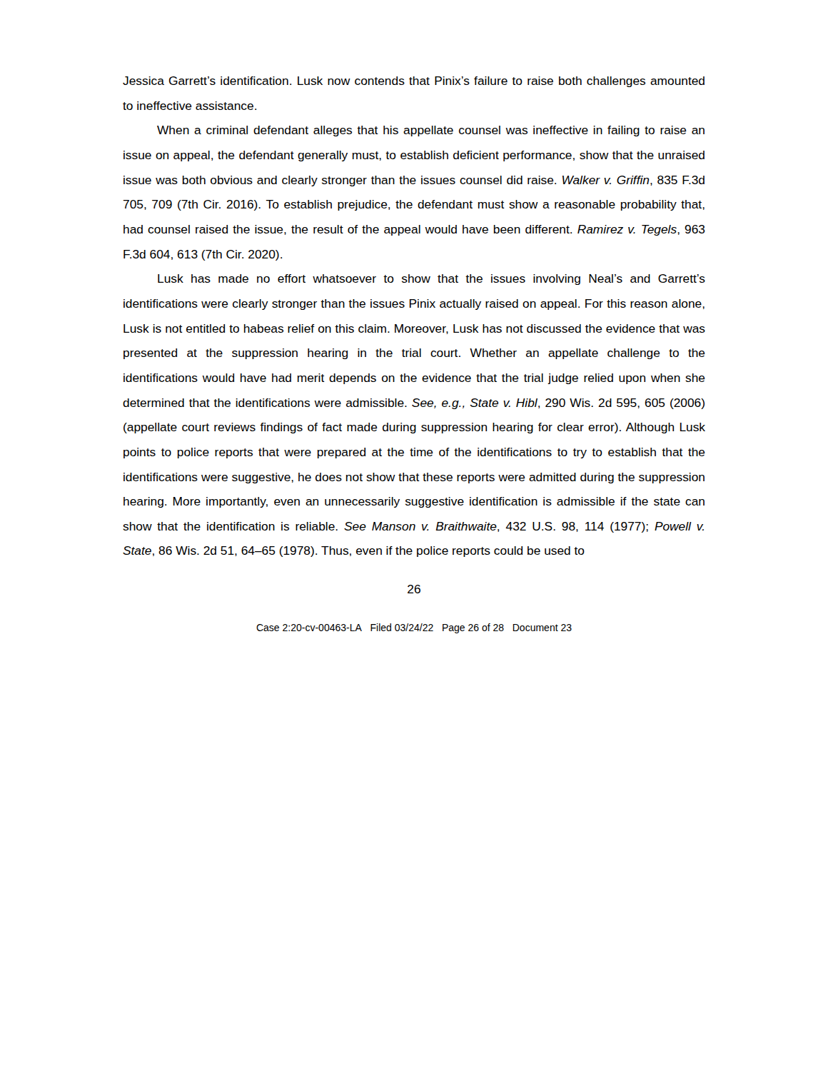Jessica Garrett’s identification. Lusk now contends that Pinix’s failure to raise both challenges amounted to ineffective assistance.
When a criminal defendant alleges that his appellate counsel was ineffective in failing to raise an issue on appeal, the defendant generally must, to establish deficient performance, show that the unraised issue was both obvious and clearly stronger than the issues counsel did raise. Walker v. Griffin, 835 F.3d 705, 709 (7th Cir. 2016). To establish prejudice, the defendant must show a reasonable probability that, had counsel raised the issue, the result of the appeal would have been different. Ramirez v. Tegels, 963 F.3d 604, 613 (7th Cir. 2020).
Lusk has made no effort whatsoever to show that the issues involving Neal’s and Garrett’s identifications were clearly stronger than the issues Pinix actually raised on appeal. For this reason alone, Lusk is not entitled to habeas relief on this claim. Moreover, Lusk has not discussed the evidence that was presented at the suppression hearing in the trial court. Whether an appellate challenge to the identifications would have had merit depends on the evidence that the trial judge relied upon when she determined that the identifications were admissible. See, e.g., State v. Hibl, 290 Wis. 2d 595, 605 (2006) (appellate court reviews findings of fact made during suppression hearing for clear error). Although Lusk points to police reports that were prepared at the time of the identifications to try to establish that the identifications were suggestive, he does not show that these reports were admitted during the suppression hearing. More importantly, even an unnecessarily suggestive identification is admissible if the state can show that the identification is reliable. See Manson v. Braithwaite, 432 U.S. 98, 114 (1977); Powell v. State, 86 Wis. 2d 51, 64–65 (1978). Thus, even if the police reports could be used to
26
Case 2:20-cv-00463-LA Filed 03/24/22 Page 26 of 28 Document 23